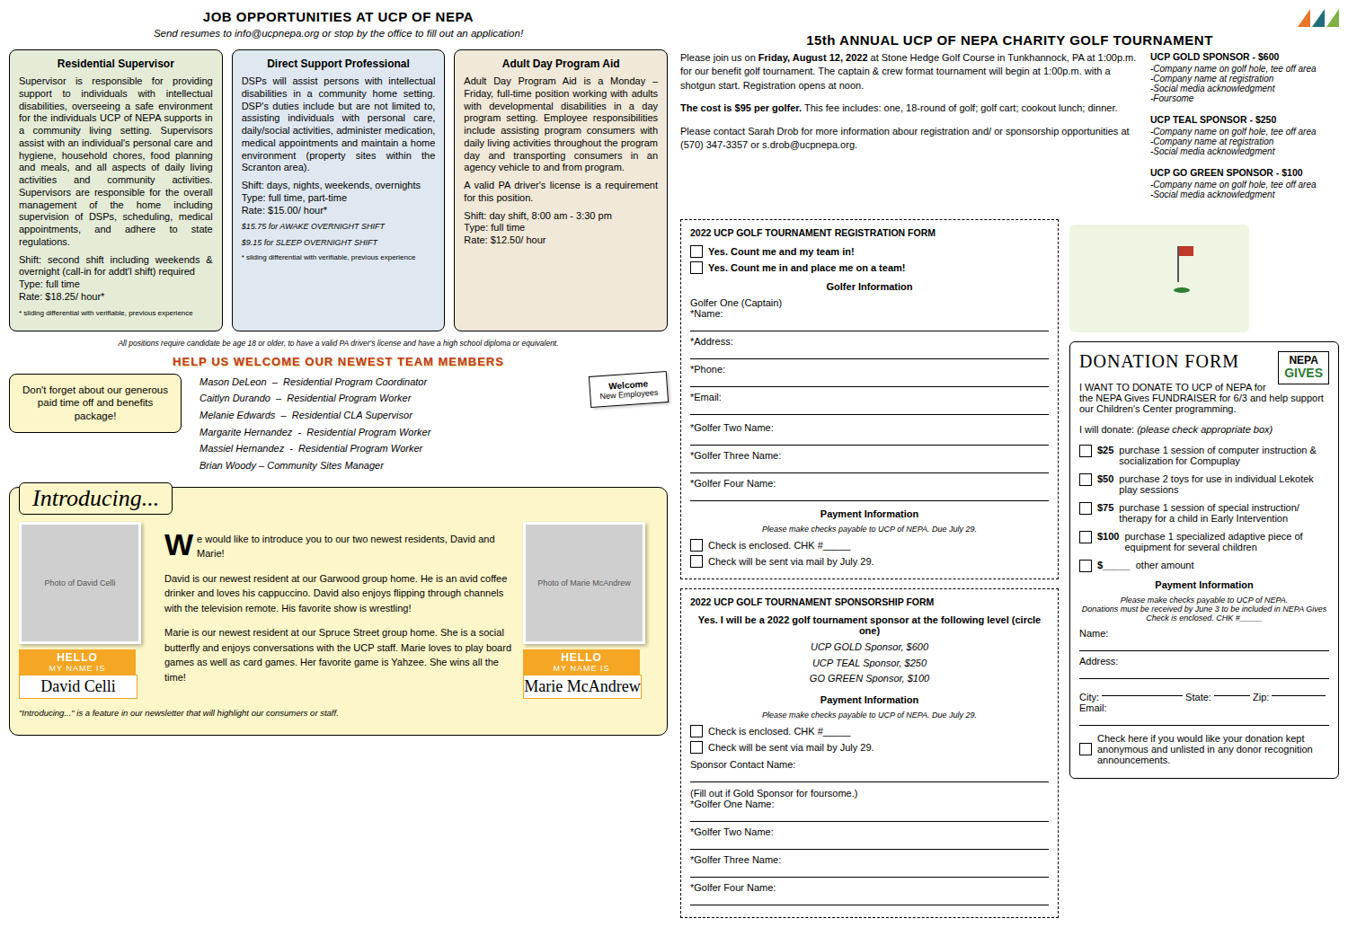JOB OPPORTUNITIES AT UCP OF NEPA
Send resumes to info@ucpnepa.org or stop by the office to fill out an application!
Residential Supervisor
Supervisor is responsible for providing support to individuals with intellectual disabilities, overseeing a safe environment for the individuals UCP of NEPA supports in a community living setting. Supervisors assist with an individual's personal care and hygiene, household chores, food planning and meals, and all aspects of daily living activities and community activities. Supervisors are responsible for the overall management of the home including supervision of DSPs, scheduling, medical appointments, and adhere to state regulations.
Shift: second shift including weekends & overnight (call-in for addt'l shift) required
Type: full time
Rate: $18.25/ hour*
* sliding differential with verifiable, previous experience
Direct Support Professional
DSPs will assist persons with intellectual disabilities in a community home setting. DSP's duties include but are not limited to, assisting individuals with personal care, daily/social activities, administer medication, medical appointments and maintain a home environment (property sites within the Scranton area).
Shift: days, nights, weekends, overnights
Type: full time, part-time
Rate: $15.00/ hour*
$15.75 for AWAKE OVERNIGHT SHIFT
$9.15 for SLEEP OVERNIGHT SHIFT
* sliding differential with verifiable, previous experience
Adult Day Program Aid
Adult Day Program Aid is a Monday – Friday, full-time position working with adults with developmental disabilities in a day program setting. Employee responsibilities include assisting program consumers with daily living activities throughout the program day and transporting consumers in an agency vehicle to and from program.
A valid PA driver's license is a requirement for this position.
Shift: day shift, 8:00 am - 3:30 pm
Type: full time
Rate: $12.50/ hour
All positions require candidate be age 18 or older, to have a valid PA driver's license and have a high school diploma or equivalent.
HELP US WELCOME OUR NEWEST TEAM MEMBERS
Don't forget about our generous paid time off and benefits package!
Mason DeLeon – Residential Program Coordinator
Caitlyn Durando – Residential Program Worker
Melanie Edwards – Residential CLA Supervisor
Margarite Hernandez - Residential Program Worker
Massiel Hernandez - Residential Program Worker
Brian Woody – Community Sites Manager
Welcome New Employees
Introducing...
Photo of David Celli
HELLOMY NAME IS
David Celli
We would like to introduce you to our two newest residents, David and Marie!
David is our newest resident at our Garwood group home. He is an avid coffee drinker and loves his cappuccino. David also enjoys flipping through channels with the television remote. His favorite show is wrestling!
Marie is our newest resident at our Spruce Street group home. She is a social butterfly and enjoys conversations with the UCP staff. Marie loves to play board games as well as card games. Her favorite game is Yahzee. She wins all the time!
Photo of Marie McAndrew
HELLOMY NAME IS
Marie McAndrew
"Introducing..." is a feature in our newsletter that will highlight our consumers or staff.
15th ANNUAL UCP OF NEPA CHARITY GOLF TOURNAMENT
Please join us on Friday, August 12, 2022 at Stone Hedge Golf Course in Tunkhannock, PA at 1:00p.m. for our benefit golf tournament. The captain & crew format tournament will begin at 1:00p.m. with a shotgun start. Registration opens at noon.
The cost is $95 per golfer. This fee includes: one, 18-round of golf; golf cart; cookout lunch; dinner.
Please contact Sarah Drob for more information abour registration and/ or sponsorship opportunities at (570) 347-3357 or s.drob@ucpnepa.org.
UCP GOLD SPONSOR - $600
-Company name on golf hole, tee off area
-Company name at registration
-Social media acknowledgment
-Foursome
UCP TEAL SPONSOR - $250
-Company name on golf hole, tee off area
-Company name at registration
-Social media acknowledgment
UCP GO GREEN SPONSOR - $100
-Company name on golf hole, tee off area
-Social media acknowledgment
2022 UCP GOLF TOURNAMENT REGISTRATION FORM
Yes. Count me and my team in!
Yes. Count me in and place me on a team!
Golfer Information
Golfer One (Captain)
*Name:
*Address:
*Phone:
*Email:
*Golfer Two Name:
*Golfer Three Name:
*Golfer Four Name:
Payment Information
Please make checks payable to UCP of NEPA. Due July 29.
Check is enclosed. CHK #_____
Check will be sent via mail by July 29.
2022 UCP GOLF TOURNAMENT SPONSORSHIP FORM
Yes. I will be a 2022 golf tournament sponsor at the following level (circle one)
UCP GOLD Sponsor, $600
UCP TEAL Sponsor, $250
GO GREEN Sponsor, $100
Payment Information
Please make checks payable to UCP of NEPA. Due July 29.
Check is enclosed. CHK #_____
Check will be sent via mail by July 29.
Sponsor Contact Name:
(Fill out if Gold Sponsor for foursome.)
*Golfer One Name:
*Golfer Two Name:
*Golfer Three Name:
*Golfer Four Name:
NEPAGIVES
DONATION FORM
I WANT TO DONATE TO UCP of NEPA for the NEPA Gives FUNDRAISER for 6/3 and help support our Children's Center programming.
I will donate: (please check appropriate box)
$25 purchase 1 session of computer instruction & socialization for Compuplay
$50 purchase 2 toys for use in individual Lekotek play sessions
$75 purchase 1 session of special instruction/ therapy for a child in Early Intervention
$100 purchase 1 specialized adaptive piece of equipment for several children
$_____ other amount
Payment Information
Please make checks payable to UCP of NEPA.
Donations must be received by June 3 to be included in NEPA Gives
Check is enclosed. CHK #_____
Name:
Address:
City: State: Zip:
Email:
Check here if you would like your donation kept anonymous and unlisted in any donor recognition announcements.